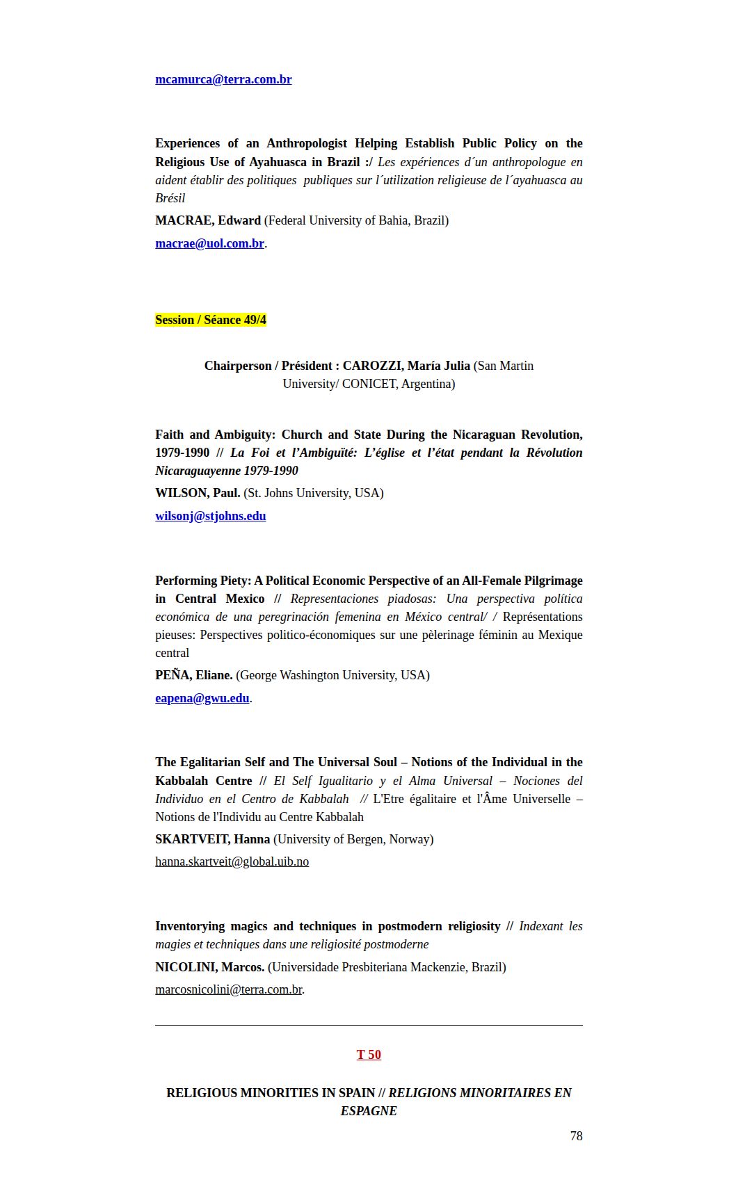mcamurca@terra.com.br
Experiences of an Anthropologist Helping Establish Public Policy on the Religious Use of Ayahuasca in Brazil :/ Les expériences d´un anthropologue en aident établir des politiques publiques sur l´utilization religieuse de l´ayahuasca au Brésil
MACRAE, Edward (Federal University of Bahia, Brazil)
macrae@uol.com.br.
Session / Séance 49/4
Chairperson / Président : CAROZZI, María Julia (San Martin University/ CONICET, Argentina)
Faith and Ambiguity: Church and State During the Nicaraguan Revolution, 1979-1990 // La Foi et l’Ambiguïté: L’église et l’état pendant la Révolution Nicaraguayenne 1979-1990
WILSON, Paul. (St. Johns University, USA)
wilsonj@stjohns.edu
Performing Piety: A Political Economic Perspective of an All-Female Pilgrimage in Central Mexico // Representaciones piadosas: Una perspectiva política económica de una peregrinación femenina en México central/ / Représentations pieuses: Perspectives politico-économiques sur une pèlerinage féminin au Mexique central
PEÑA, Eliane. (George Washington University, USA)
eapena@gwu.edu.
The Egalitarian Self and The Universal Soul – Notions of the Individual in the Kabbalah Centre // El Self Igualitario y el Alma Universal – Nociones del Individuo en el Centro de Kabbalah // L'Etre égalitaire et l'Âme Universelle – Notions de l'Individu au Centre Kabbalah
SKARTVEIT, Hanna (University of Bergen, Norway)
hanna.skartveit@global.uib.no
Inventorying magics and techniques in postmodern religiosity // Indexant les magies et techniques dans une religiosité postmoderne
NICOLINI, Marcos. (Universidade Presbiteriana Mackenzie, Brazil)
marcosnicolini@terra.com.br.
T 50
RELIGIOUS MINORITIES IN SPAIN // RELIGIONS MINORITAIRES EN ESPAGNE
78